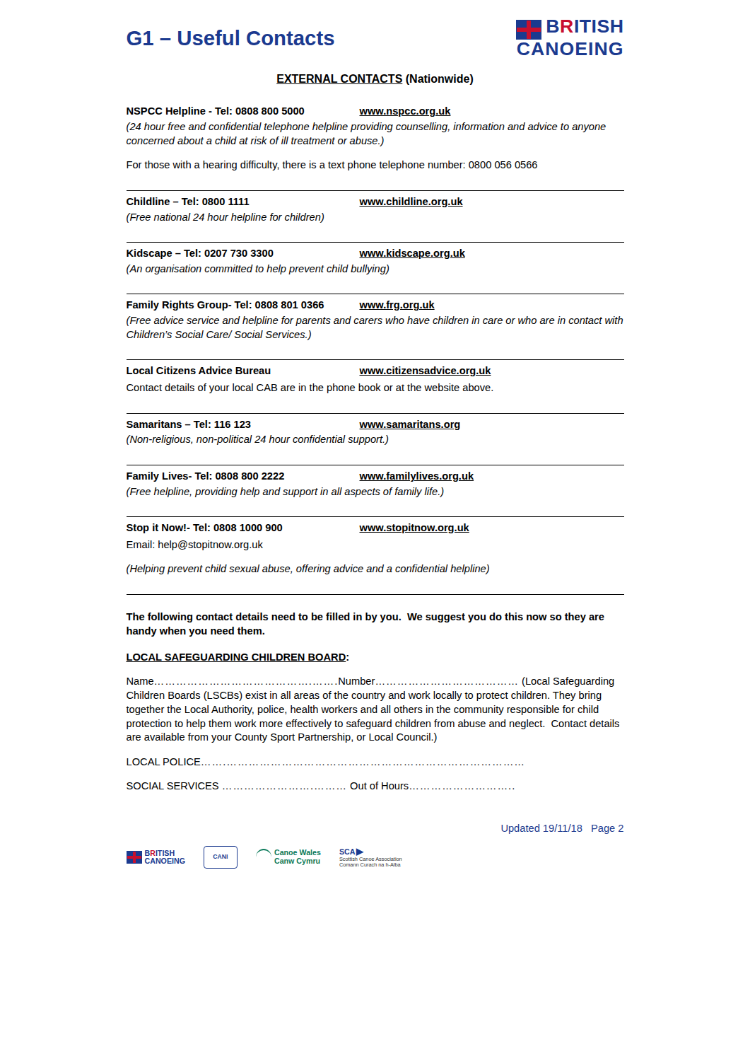G1 – Useful Contacts
BRITISH
CANOEING
EXTERNAL CONTACTS (Nationwide)
NSPCC Helpline - Tel: 0808 800 5000 www.nspcc.org.uk
(24 hour free and confidential telephone helpline providing counselling, information and advice to anyone concerned about a child at risk of ill treatment or abuse.)
For those with a hearing difficulty, there is a text phone telephone number: 0800 056 0566
Childline – Tel: 0800 1111 www.childline.org.uk
(Free national 24 hour helpline for children)
Kidscape – Tel: 0207 730 3300 www.kidscape.org.uk
(An organisation committed to help prevent child bullying)
Family Rights Group- Tel: 0808 801 0366 www.frg.org.uk
(Free advice service and helpline for parents and carers who have children in care or who are in contact with Children’s Social Care/ Social Services.)
Local Citizens Advice Bureau www.citizensadvice.org.uk
Contact details of your local CAB are in the phone book or at the website above.
Samaritans – Tel: 116 123 www.samaritans.org
(Non-religious, non-political 24 hour confidential support.)
Family Lives- Tel: 0808 800 2222 www.familylives.org.uk
(Free helpline, providing help and support in all aspects of family life.)
Stop it Now!- Tel: 0808 1000 900 www.stopitnow.org.uk
Email: help@stopitnow.org.uk
(Helping prevent child sexual abuse, offering advice and a confidential helpline)
The following contact details need to be filled in by you. We suggest you do this now so they are handy when you need them.
LOCAL SAFEGUARDING CHILDREN BOARD:
Name…………………………………….……. Number………………………………… (Local Safeguarding Children Boards (LSCBs) exist in all areas of the country and work locally to protect children. They bring together the Local Authority, police, health workers and all others in the community responsible for child protection to help them work more effectively to safeguard children from abuse and neglect. Contact details are available from your County Sport Partnership, or Local Council.)
LOCAL POLICE…….………………………………………………………………………
SOCIAL SERVICES …………………….……… Out of Hours………………………..
Updated 19/11/18 Page 2
BRITISH
CANOEING
CANI
Canoe Wales
Canw Cymru
SCA▶ Scottish Canoe Association
Comann Curach na h-Alba